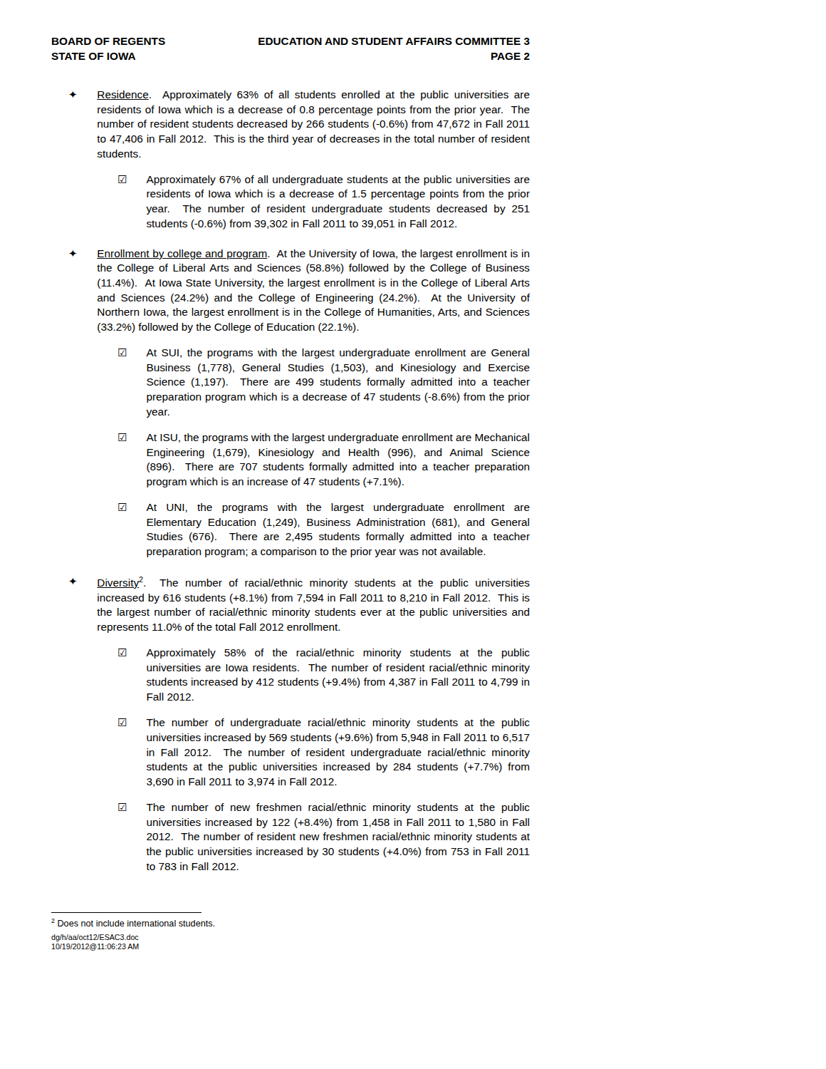BOARD OF REGENTS STATE OF IOWA
EDUCATION AND STUDENT AFFAIRS COMMITTEE 3 PAGE 2
✦
Residence. Approximately 63% of all students enrolled at the public universities are residents of Iowa which is a decrease of 0.8 percentage points from the prior year. The number of resident students decreased by 266 students (-0.6%) from 47,672 in Fall 2011 to 47,406 in Fall 2012. This is the third year of decreases in the total number of resident students.
☑
Approximately 67% of all undergraduate students at the public universities are residents of Iowa which is a decrease of 1.5 percentage points from the prior year. The number of resident undergraduate students decreased by 251 students (-0.6%) from 39,302 in Fall 2011 to 39,051 in Fall 2012.
✦
Enrollment by college and program. At the University of Iowa, the largest enrollment is in the College of Liberal Arts and Sciences (58.8%) followed by the College of Business (11.4%). At Iowa State University, the largest enrollment is in the College of Liberal Arts and Sciences (24.2%) and the College of Engineering (24.2%). At the University of Northern Iowa, the largest enrollment is in the College of Humanities, Arts, and Sciences (33.2%) followed by the College of Education (22.1%).
☑
At SUI, the programs with the largest undergraduate enrollment are General Business (1,778), General Studies (1,503), and Kinesiology and Exercise Science (1,197). There are 499 students formally admitted into a teacher preparation program which is a decrease of 47 students (-8.6%) from the prior year.
☑
At ISU, the programs with the largest undergraduate enrollment are Mechanical Engineering (1,679), Kinesiology and Health (996), and Animal Science (896). There are 707 students formally admitted into a teacher preparation program which is an increase of 47 students (+7.1%).
☑
At UNI, the programs with the largest undergraduate enrollment are Elementary Education (1,249), Business Administration (681), and General Studies (676). There are 2,495 students formally admitted into a teacher preparation program; a comparison to the prior year was not available.
✦
Diversity2. The number of racial/ethnic minority students at the public universities increased by 616 students (+8.1%) from 7,594 in Fall 2011 to 8,210 in Fall 2012. This is the largest number of racial/ethnic minority students ever at the public universities and represents 11.0% of the total Fall 2012 enrollment.
☑
Approximately 58% of the racial/ethnic minority students at the public universities are Iowa residents. The number of resident racial/ethnic minority students increased by 412 students (+9.4%) from 4,387 in Fall 2011 to 4,799 in Fall 2012.
☑
The number of undergraduate racial/ethnic minority students at the public universities increased by 569 students (+9.6%) from 5,948 in Fall 2011 to 6,517 in Fall 2012. The number of resident undergraduate racial/ethnic minority students at the public universities increased by 284 students (+7.7%) from 3,690 in Fall 2011 to 3,974 in Fall 2012.
☑
The number of new freshmen racial/ethnic minority students at the public universities increased by 122 (+8.4%) from 1,458 in Fall 2011 to 1,580 in Fall 2012. The number of resident new freshmen racial/ethnic minority students at the public universities increased by 30 students (+4.0%) from 753 in Fall 2011 to 783 in Fall 2012.
2 Does not include international students.
dg/h/aa/oct12/ESAC3.doc
10/19/2012@11:06:23 AM